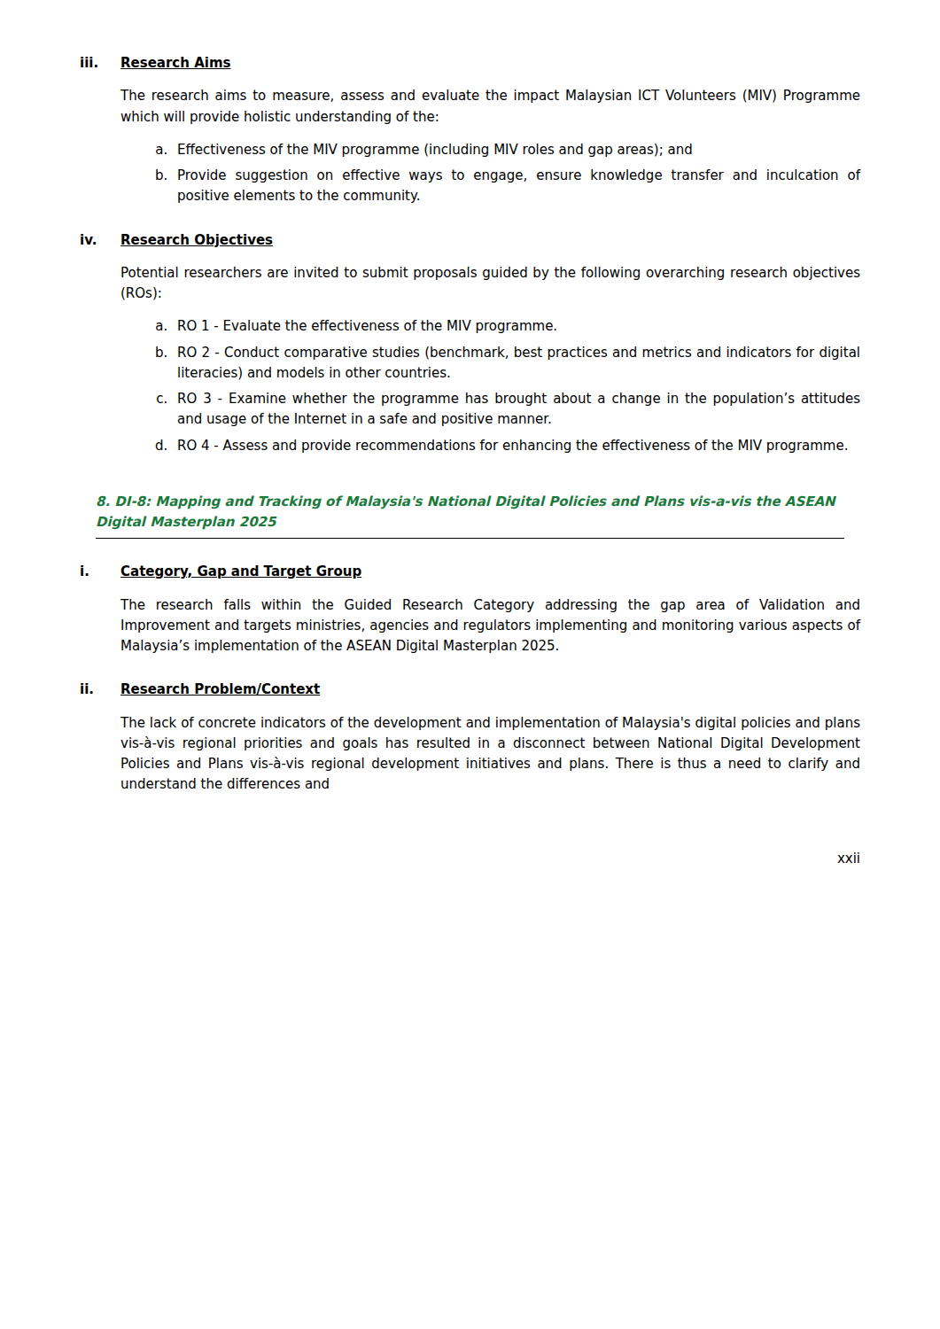iii. Research Aims
The research aims to measure, assess and evaluate the impact Malaysian ICT Volunteers (MIV) Programme which will provide holistic understanding of the:
Effectiveness of the MIV programme (including MIV roles and gap areas); and
Provide suggestion on effective ways to engage, ensure knowledge transfer and inculcation of positive elements to the community.
iv. Research Objectives
Potential researchers are invited to submit proposals guided by the following overarching research objectives (ROs):
RO 1 - Evaluate the effectiveness of the MIV programme.
RO 2 - Conduct comparative studies (benchmark, best practices and metrics and indicators for digital literacies) and models in other countries.
RO 3 - Examine whether the programme has brought about a change in the population’s attitudes and usage of the Internet in a safe and positive manner.
RO 4 - Assess and provide recommendations for enhancing the effectiveness of the MIV programme.
8. DI-8: Mapping and Tracking of Malaysia's National Digital Policies and Plans vis-a-vis the ASEAN Digital Masterplan 2025
i. Category, Gap and Target Group
The research falls within the Guided Research Category addressing the gap area of Validation and Improvement and targets ministries, agencies and regulators implementing and monitoring various aspects of Malaysia’s implementation of the ASEAN Digital Masterplan 2025.
ii. Research Problem/Context
The lack of concrete indicators of the development and implementation of Malaysia's digital policies and plans vis-à-vis regional priorities and goals has resulted in a disconnect between National Digital Development Policies and Plans vis-à-vis regional development initiatives and plans. There is thus a need to clarify and understand the differences and
xxii